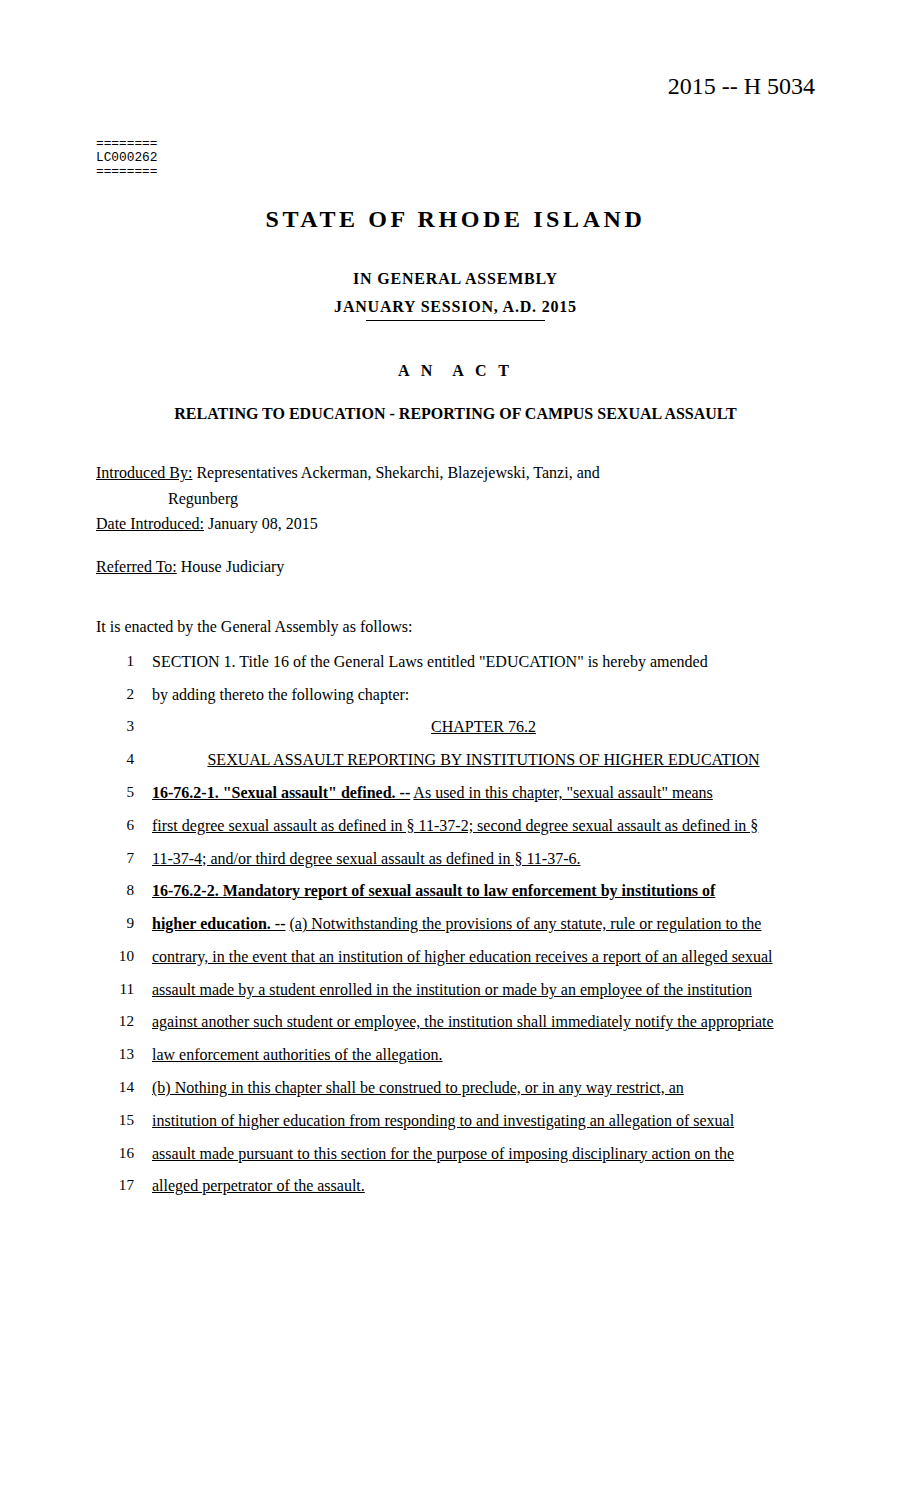2015 -- H 5034
========
LC000262
========
STATE OF RHODE ISLAND
IN GENERAL ASSEMBLY
JANUARY SESSION, A.D. 2015
A N A C T
RELATING TO EDUCATION - REPORTING OF CAMPUS SEXUAL ASSAULT
Introduced By: Representatives Ackerman, Shekarchi, Blazejewski, Tanzi, and
Regunberg
Date Introduced: January 08, 2015
Referred To: House Judiciary
It is enacted by the General Assembly as follows:
SECTION 1. Title 16 of the General Laws entitled "EDUCATION" is hereby amended
by adding thereto the following chapter:
CHAPTER 76.2
SEXUAL ASSAULT REPORTING BY INSTITUTIONS OF HIGHER EDUCATION
16-76.2-1. "Sexual assault" defined. -- As used in this chapter, "sexual assault" means
first degree sexual assault as defined in § 11-37-2; second degree sexual assault as defined in §
11-37-4; and/or third degree sexual assault as defined in § 11-37-6.
16-76.2-2. Mandatory report of sexual assault to law enforcement by institutions of
higher education. -- (a) Notwithstanding the provisions of any statute, rule or regulation to the
contrary, in the event that an institution of higher education receives a report of an alleged sexual
assault made by a student enrolled in the institution or made by an employee of the institution
against another such student or employee, the institution shall immediately notify the appropriate
law enforcement authorities of the allegation.
(b) Nothing in this chapter shall be construed to preclude, or in any way restrict, an
institution of higher education from responding to and investigating an allegation of sexual
assault made pursuant to this section for the purpose of imposing disciplinary action on the
alleged perpetrator of the assault.